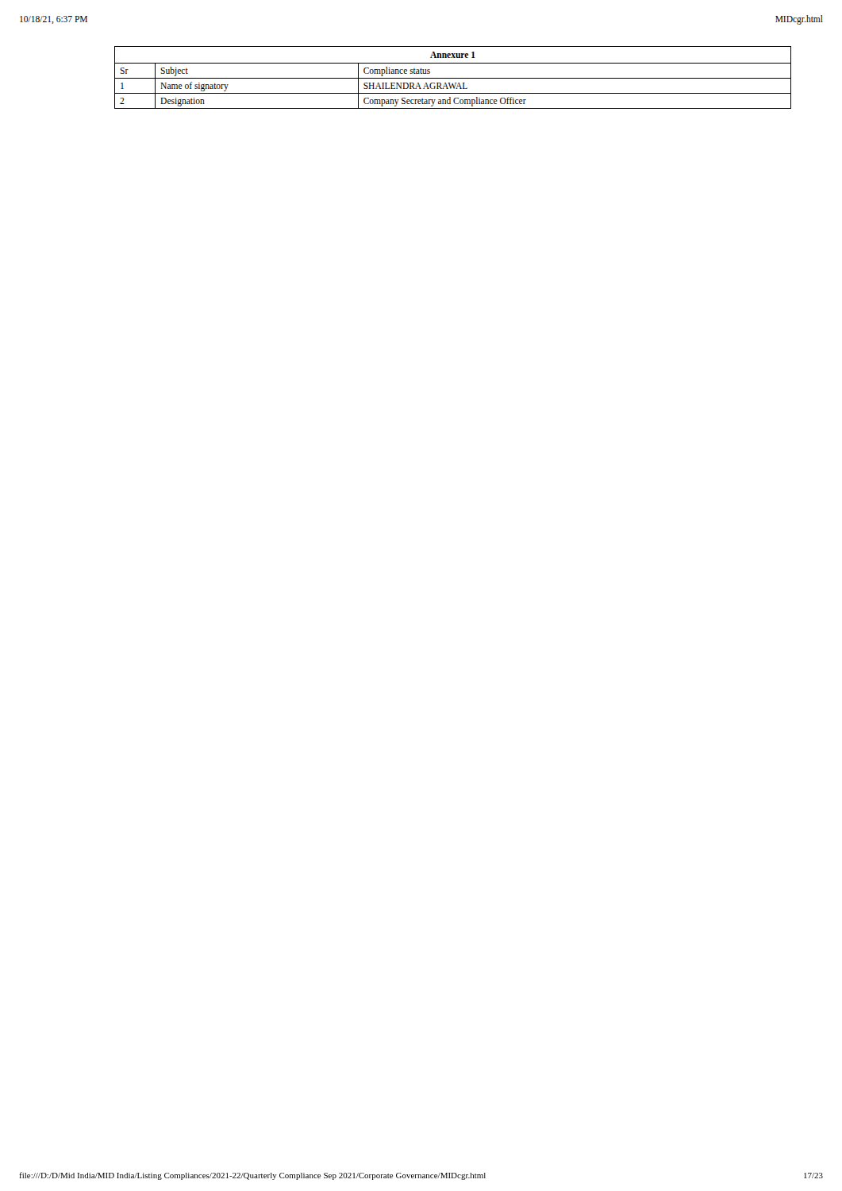10/18/21, 6:37 PM MIDcgr.html
| Annexure 1 |
| --- |
| Sr | Subject | Compliance status |
| 1 | Name of signatory | SHAILENDRA AGRAWAL |
| 2 | Designation | Company Secretary and Compliance Officer |
file:///D:/D/Mid India/MID India/Listing Compliances/2021-22/Quarterly Compliance Sep 2021/Corporate Governance/MIDcgr.html 17/23